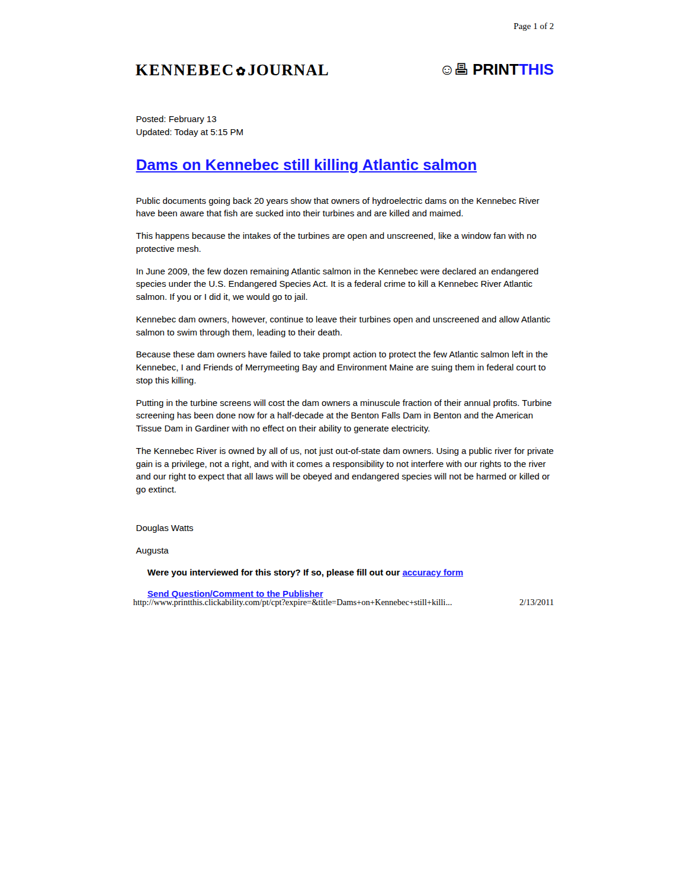Page 1 of 2
KENNEBEC✿JOURNAL
☺🖶 PRINT THIS
Posted: February 13
Updated: Today at 5:15 PM
Dams on Kennebec still killing Atlantic salmon
Public documents going back 20 years show that owners of hydroelectric dams on the Kennebec River have been aware that fish are sucked into their turbines and are killed and maimed.
This happens because the intakes of the turbines are open and unscreened, like a window fan with no protective mesh.
In June 2009, the few dozen remaining Atlantic salmon in the Kennebec were declared an endangered species under the U.S. Endangered Species Act. It is a federal crime to kill a Kennebec River Atlantic salmon. If you or I did it, we would go to jail.
Kennebec dam owners, however, continue to leave their turbines open and unscreened and allow Atlantic salmon to swim through them, leading to their death.
Because these dam owners have failed to take prompt action to protect the few Atlantic salmon left in the Kennebec, I and Friends of Merrymeeting Bay and Environment Maine are suing them in federal court to stop this killing.
Putting in the turbine screens will cost the dam owners a minuscule fraction of their annual profits. Turbine screening has been done now for a half-decade at the Benton Falls Dam in Benton and the American Tissue Dam in Gardiner with no effect on their ability to generate electricity.
The Kennebec River is owned by all of us, not just out-of-state dam owners. Using a public river for private gain is a privilege, not a right, and with it comes a responsibility to not interfere with our rights to the river and our right to expect that all laws will be obeyed and endangered species will not be harmed or killed or go extinct.
Douglas Watts
Augusta
Were you interviewed for this story? If so, please fill out our accuracy form
Send Question/Comment to the Publisher
http://www.printthis.clickability.com/pt/cpt?expire=&title=Dams+on+Kennebec+still+killi... 2/13/2011